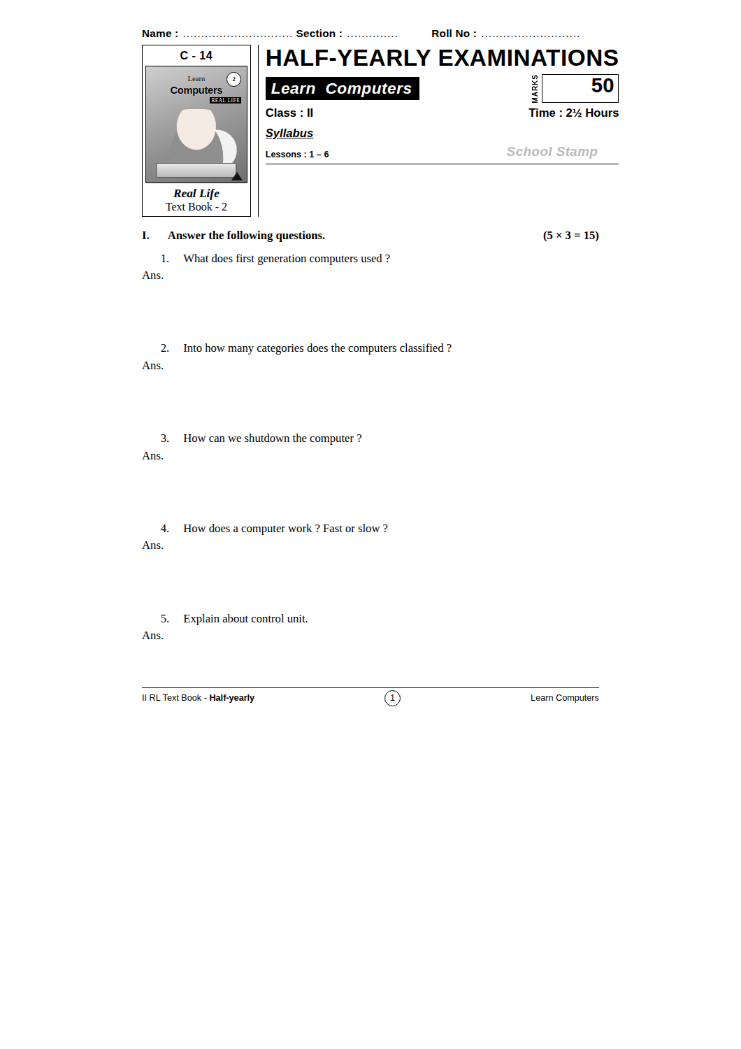Name : ................................................................................... Section : .............. Roll No : ...........................
C - 14
2
Learn
Computers
REAL LIFE
Real Life
Text Book - 2
HALF-YEARLY EXAMINATIONS
Learn Computers MARKS 50
Class : II Time : 2½ Hours
Syllabus
Lessons : 1 – 6 School Stamp
I. Answer the following questions. (5 × 3 = 15)
1. What does first generation computers used ?
Ans.
2. Into how many categories does the computers classified ?
Ans.
3. How can we shutdown the computer ?
Ans.
4. How does a computer work ? Fast or slow ?
Ans.
5. Explain about control unit.
Ans.
II RL Text Book - Half-yearly
1
Learn Computers